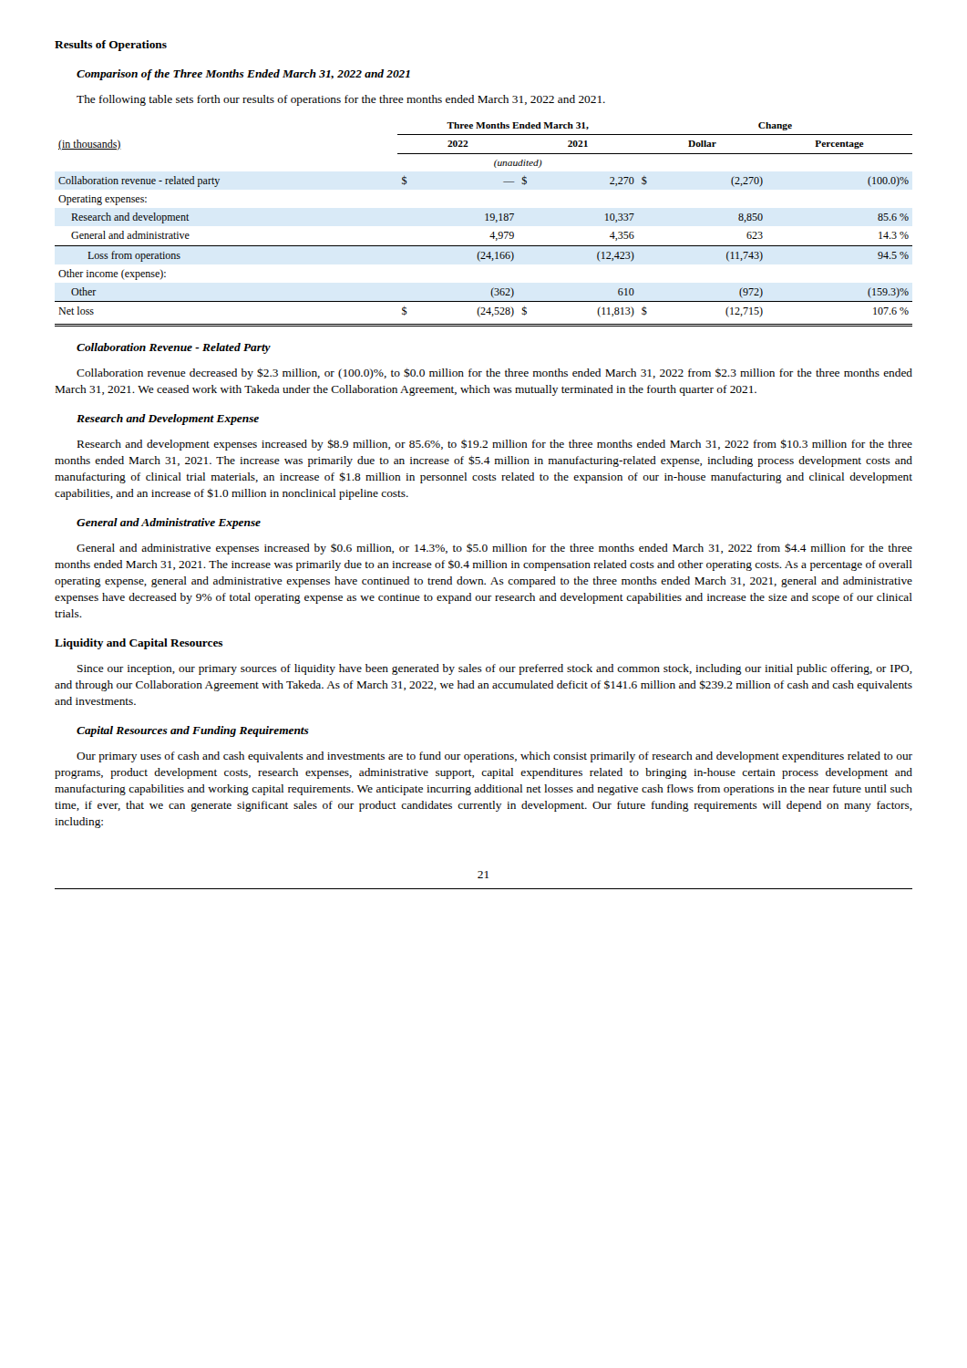Results of Operations
Comparison of the Three Months Ended March 31, 2022 and 2021
The following table sets forth our results of operations for the three months ended March 31, 2022 and 2021.
| | Three Months Ended March 31, | Change |
| (in thousands) | 2022 | 2021 | Dollar | Percentage |
| | (unaudited) | |
| Collaboration revenue - related party | $ | — | $ | 2,270 | $ | (2,270) | (100.0)% |
| Operating expenses: | | | | | | | |
| Research and development | | 19,187 | | 10,337 | | 8,850 | 85.6 % |
| General and administrative | | 4,979 | | 4,356 | | 623 | 14.3 % |
| Loss from operations | | (24,166) | | (12,423) | | (11,743) | 94.5 % |
| Other income (expense): | | | | | | | |
| Other | | (362) | | 610 | | (972) | (159.3)% |
| Net loss | $ | (24,528) | $ | (11,813) | $ | (12,715) | 107.6 % |
Collaboration Revenue - Related Party
Collaboration revenue decreased by $2.3 million, or (100.0)%, to $0.0 million for the three months ended March 31, 2022 from $2.3 million for the three months ended March 31, 2021. We ceased work with Takeda under the Collaboration Agreement, which was mutually terminated in the fourth quarter of 2021.
Research and Development Expense
Research and development expenses increased by $8.9 million, or 85.6%, to $19.2 million for the three months ended March 31, 2022 from $10.3 million for the three months ended March 31, 2021. The increase was primarily due to an increase of $5.4 million in manufacturing-related expense, including process development costs and manufacturing of clinical trial materials, an increase of $1.8 million in personnel costs related to the expansion of our in-house manufacturing and clinical development capabilities, and an increase of $1.0 million in nonclinical pipeline costs.
General and Administrative Expense
General and administrative expenses increased by $0.6 million, or 14.3%, to $5.0 million for the three months ended March 31, 2022 from $4.4 million for the three months ended March 31, 2021. The increase was primarily due to an increase of $0.4 million in compensation related costs and other operating costs. As a percentage of overall operating expense, general and administrative expenses have continued to trend down. As compared to the three months ended March 31, 2021, general and administrative expenses have decreased by 9% of total operating expense as we continue to expand our research and development capabilities and increase the size and scope of our clinical trials.
Liquidity and Capital Resources
Since our inception, our primary sources of liquidity have been generated by sales of our preferred stock and common stock, including our initial public offering, or IPO, and through our Collaboration Agreement with Takeda. As of March 31, 2022, we had an accumulated deficit of $141.6 million and $239.2 million of cash and cash equivalents and investments.
Capital Resources and Funding Requirements
Our primary uses of cash and cash equivalents and investments are to fund our operations, which consist primarily of research and development expenditures related to our programs, product development costs, research expenses, administrative support, capital expenditures related to bringing in-house certain process development and manufacturing capabilities and working capital requirements. We anticipate incurring additional net losses and negative cash flows from operations in the near future until such time, if ever, that we can generate significant sales of our product candidates currently in development. Our future funding requirements will depend on many factors, including:
21